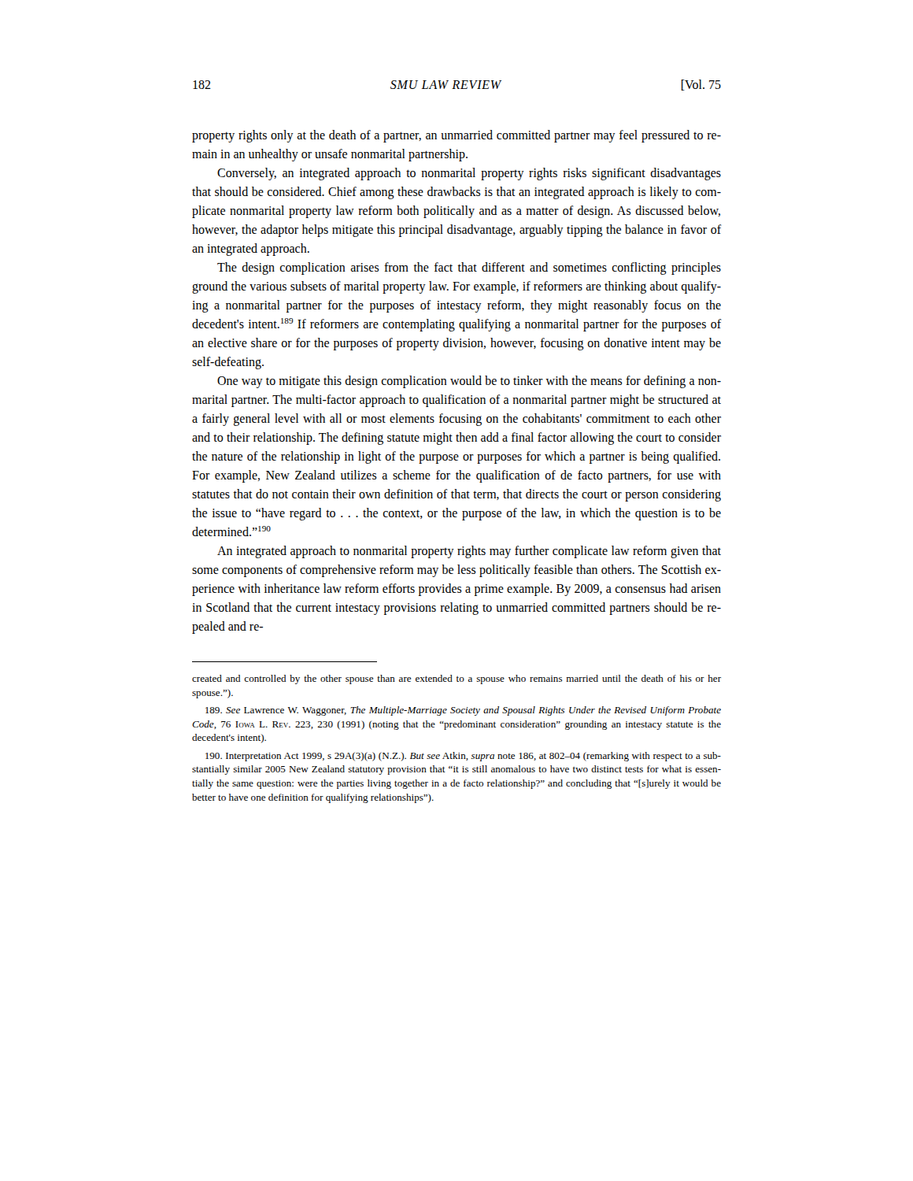182 SMU LAW REVIEW [Vol. 75
property rights only at the death of a partner, an unmarried committed partner may feel pressured to remain in an unhealthy or unsafe nonmarital partnership.
Conversely, an integrated approach to nonmarital property rights risks significant disadvantages that should be considered. Chief among these drawbacks is that an integrated approach is likely to complicate nonmarital property law reform both politically and as a matter of design. As discussed below, however, the adaptor helps mitigate this principal disadvantage, arguably tipping the balance in favor of an integrated approach.
The design complication arises from the fact that different and sometimes conflicting principles ground the various subsets of marital property law. For example, if reformers are thinking about qualifying a nonmarital partner for the purposes of intestacy reform, they might reasonably focus on the decedent's intent.189 If reformers are contemplating qualifying a nonmarital partner for the purposes of an elective share or for the purposes of property division, however, focusing on donative intent may be self-defeating.
One way to mitigate this design complication would be to tinker with the means for defining a nonmarital partner. The multi-factor approach to qualification of a nonmarital partner might be structured at a fairly general level with all or most elements focusing on the cohabitants' commitment to each other and to their relationship. The defining statute might then add a final factor allowing the court to consider the nature of the relationship in light of the purpose or purposes for which a partner is being qualified. For example, New Zealand utilizes a scheme for the qualification of de facto partners, for use with statutes that do not contain their own definition of that term, that directs the court or person considering the issue to “have regard to . . . the context, or the purpose of the law, in which the question is to be determined.”190
An integrated approach to nonmarital property rights may further complicate law reform given that some components of comprehensive reform may be less politically feasible than others. The Scottish experience with inheritance law reform efforts provides a prime example. By 2009, a consensus had arisen in Scotland that the current intestacy provisions relating to unmarried committed partners should be repealed and re-
created and controlled by the other spouse than are extended to a spouse who remains married until the death of his or her spouse.”).
189. See Lawrence W. Waggoner, The Multiple-Marriage Society and Spousal Rights Under the Revised Uniform Probate Code, 76 Iowa L. Rev. 223, 230 (1991) (noting that the “predominant consideration” grounding an intestacy statute is the decedent's intent).
190. Interpretation Act 1999, s 29A(3)(a) (N.Z.). But see Atkin, supra note 186, at 802–04 (remarking with respect to a substantially similar 2005 New Zealand statutory provision that “it is still anomalous to have two distinct tests for what is essentially the same question: were the parties living together in a de facto relationship?” and concluding that “[s]urely it would be better to have one definition for qualifying relationships”).